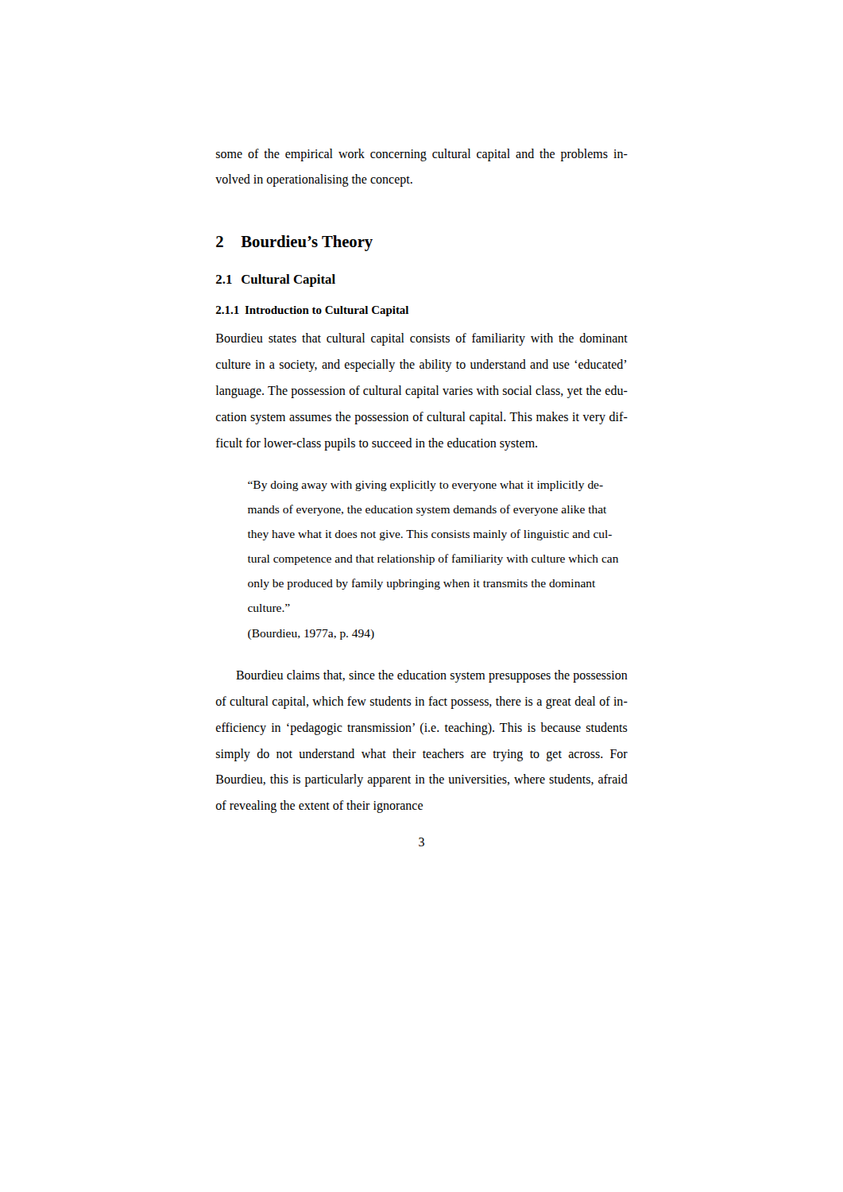some of the empirical work concerning cultural capital and the problems involved in operationalising the concept.
2 Bourdieu’s Theory
2.1 Cultural Capital
2.1.1 Introduction to Cultural Capital
Bourdieu states that cultural capital consists of familiarity with the dominant culture in a society, and especially the ability to understand and use ‘educated’ language. The possession of cultural capital varies with social class, yet the education system assumes the possession of cultural capital. This makes it very difficult for lower-class pupils to succeed in the education system.
“By doing away with giving explicitly to everyone what it implicitly demands of everyone, the education system demands of everyone alike that they have what it does not give. This consists mainly of linguistic and cultural competence and that relationship of familiarity with culture which can only be produced by family upbringing when it transmits the dominant culture.”
(Bourdieu, 1977a, p. 494)
Bourdieu claims that, since the education system presupposes the possession of cultural capital, which few students in fact possess, there is a great deal of inefficiency in ‘pedagogic transmission’ (i.e. teaching). This is because students simply do not understand what their teachers are trying to get across. For Bourdieu, this is particularly apparent in the universities, where students, afraid of revealing the extent of their ignorance
3